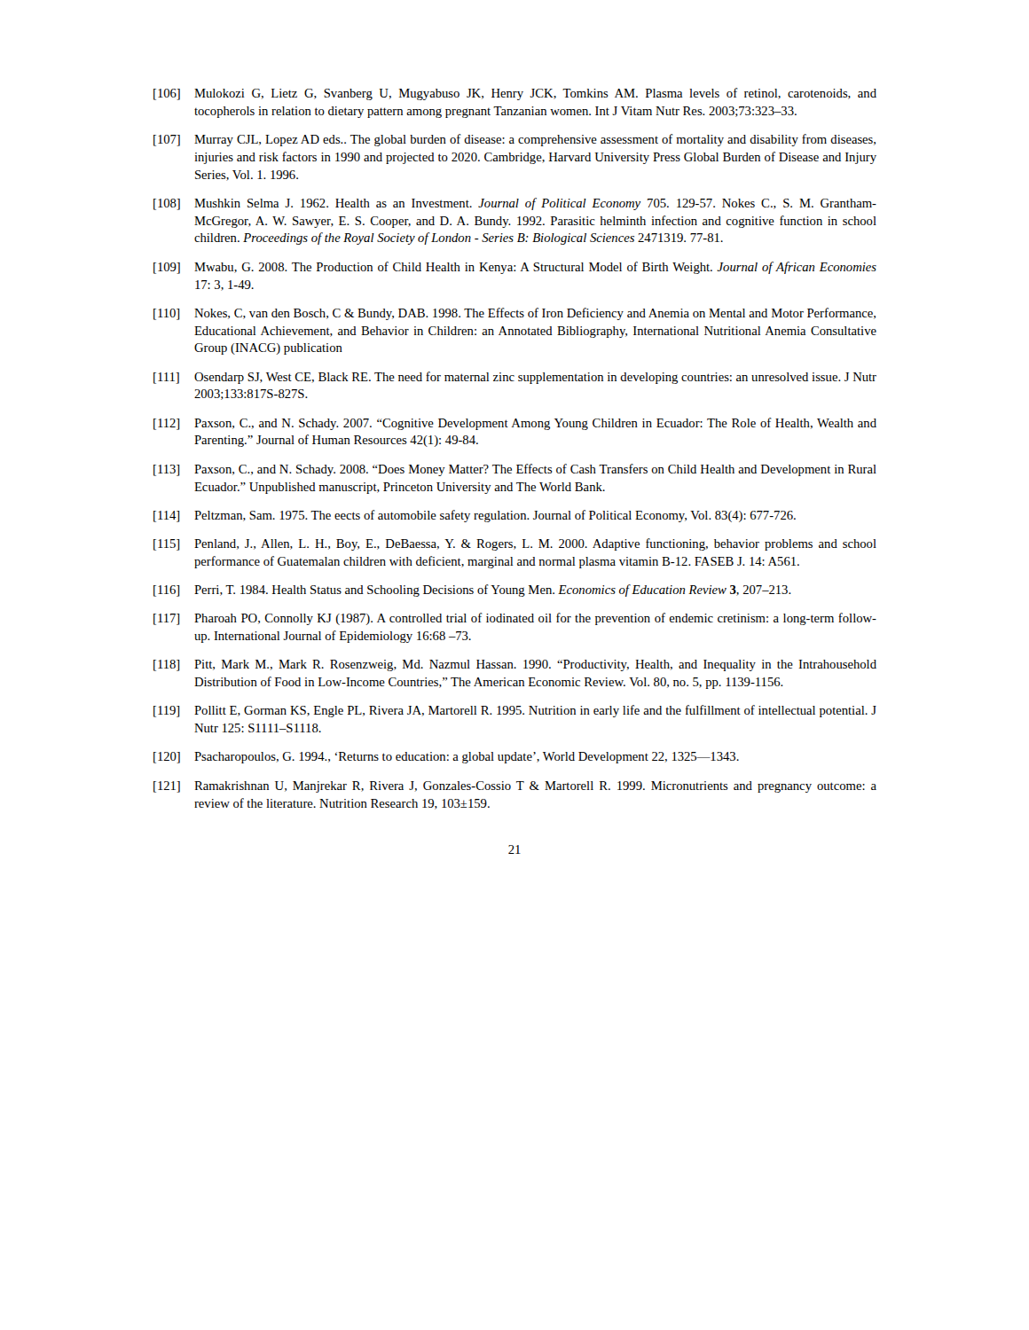[106] Mulokozi G, Lietz G, Svanberg U, Mugyabuso JK, Henry JCK, Tomkins AM. Plasma levels of retinol, carotenoids, and tocopherols in relation to dietary pattern among pregnant Tanzanian women. Int J Vitam Nutr Res. 2003;73:323–33.
[107] Murray CJL, Lopez AD eds.. The global burden of disease: a comprehensive assessment of mortality and disability from diseases, injuries and risk factors in 1990 and projected to 2020. Cambridge, Harvard University Press Global Burden of Disease and Injury Series, Vol. 1. 1996.
[108] Mushkin Selma J. 1962. Health as an Investment. Journal of Political Economy 705. 129-57. Nokes C., S. M. Grantham-McGregor, A. W. Sawyer, E. S. Cooper, and D. A. Bundy. 1992. Parasitic helminth infection and cognitive function in school children. Proceedings of the Royal Society of London - Series B: Biological Sciences 2471319. 77-81.
[109] Mwabu, G. 2008. The Production of Child Health in Kenya: A Structural Model of Birth Weight. Journal of African Economies 17: 3, 1-49.
[110] Nokes, C, van den Bosch, C & Bundy, DAB. 1998. The Effects of Iron Deficiency and Anemia on Mental and Motor Performance, Educational Achievement, and Behavior in Children: an Annotated Bibliography, International Nutritional Anemia Consultative Group (INACG) publication
[111] Osendarp SJ, West CE, Black RE. The need for maternal zinc supplementation in developing countries: an unresolved issue. J Nutr 2003;133:817S-827S.
[112] Paxson, C., and N. Schady. 2007. “Cognitive Development Among Young Children in Ecuador: The Role of Health, Wealth and Parenting.” Journal of Human Resources 42(1): 49-84.
[113] Paxson, C., and N. Schady. 2008. “Does Money Matter? The Effects of Cash Transfers on Child Health and Development in Rural Ecuador.” Unpublished manuscript, Princeton University and The World Bank.
[114] Peltzman, Sam. 1975. The eects of automobile safety regulation. Journal of Political Economy, Vol. 83(4): 677-726.
[115] Penland, J., Allen, L. H., Boy, E., DeBaessa, Y. & Rogers, L. M. 2000. Adaptive functioning, behavior problems and school performance of Guatemalan children with deficient, marginal and normal plasma vitamin B-12. FASEB J. 14: A561.
[116] Perri, T. 1984. Health Status and Schooling Decisions of Young Men. Economics of Education Review 3, 207–213.
[117] Pharoah PO, Connolly KJ (1987). A controlled trial of iodinated oil for the prevention of endemic cretinism: a long-term follow-up. International Journal of Epidemiology 16:68 –73.
[118] Pitt, Mark M., Mark R. Rosenzweig, Md. Nazmul Hassan. 1990. “Productivity, Health, and Inequality in the Intrahousehold Distribution of Food in Low-Income Countries,” The American Economic Review. Vol. 80, no. 5, pp. 1139-1156.
[119] Pollitt E, Gorman KS, Engle PL, Rivera JA, Martorell R. 1995. Nutrition in early life and the fulfillment of intellectual potential. J Nutr 125: S1111–S1118.
[120] Psacharopoulos, G. 1994., ‘Returns to education: a global update’, World Development 22, 1325—1343.
[121] Ramakrishnan U, Manjrekar R, Rivera J, Gonzales-Cossio T & Martorell R. 1999. Micronutrients and pregnancy outcome: a review of the literature. Nutrition Research 19, 103±159.
21